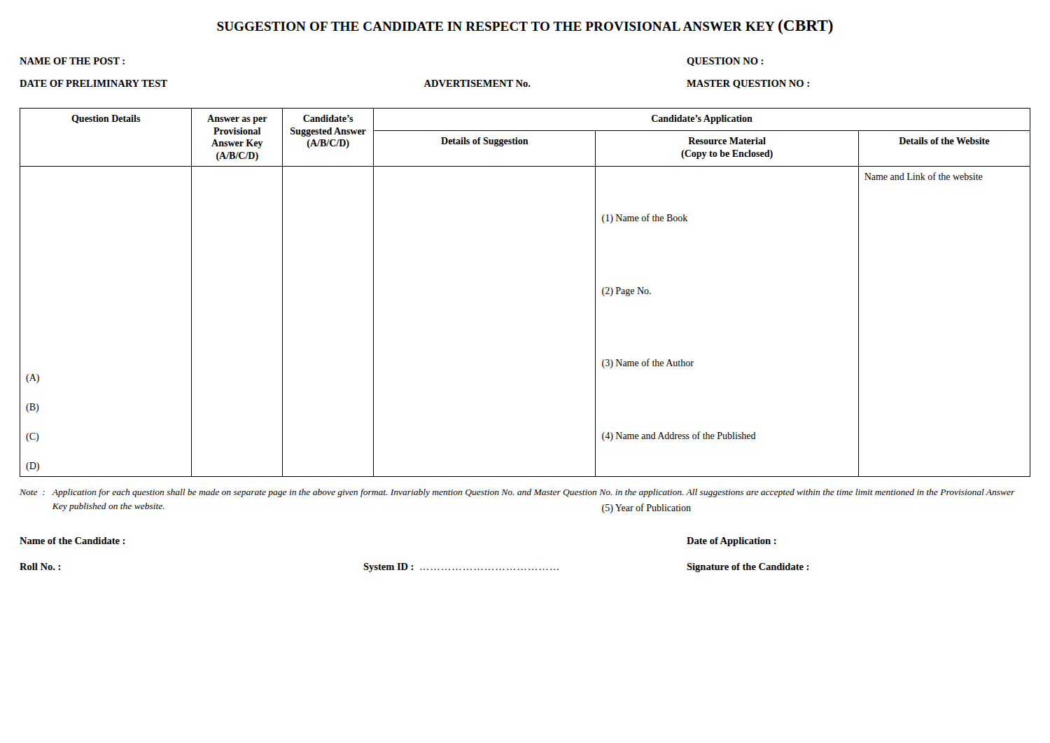SUGGESTION OF THE CANDIDATE IN RESPECT TO THE PROVISIONAL ANSWER KEY (CBRT)
| NAME OF THE POST : | | QUESTION NO : |
| DATE OF PRELIMINARY TEST | ADVERTISEMENT No. | MASTER QUESTION NO : |
| Question Details | Answer as per Provisional Answer Key (A/B/C/D) | Candidate’s Suggested Answer (A/B/C/D) | Candidate’s Application |
| --- | --- | --- | --- |
| Details of Suggestion | Resource Material (Copy to be Enclosed) | Details of the Website |
| (A) (B) (C) (D) | | | | (1) Name of the Book (2) Page No. (3) Name of the Author (4) Name and Address of the Published (5) Year of Publication | Name and Link of the website |
Note : Application for each question shall be made on separate page in the above given format. Invariably mention Question No. and Master Question No. in the application. All suggestions are accepted within the time limit mentioned in the Provisional Answer Key published on the website.
| Name of the Candidate : | | Date of Application : |
| Roll No. : | System ID : ………………………………… | Signature of the Candidate : |